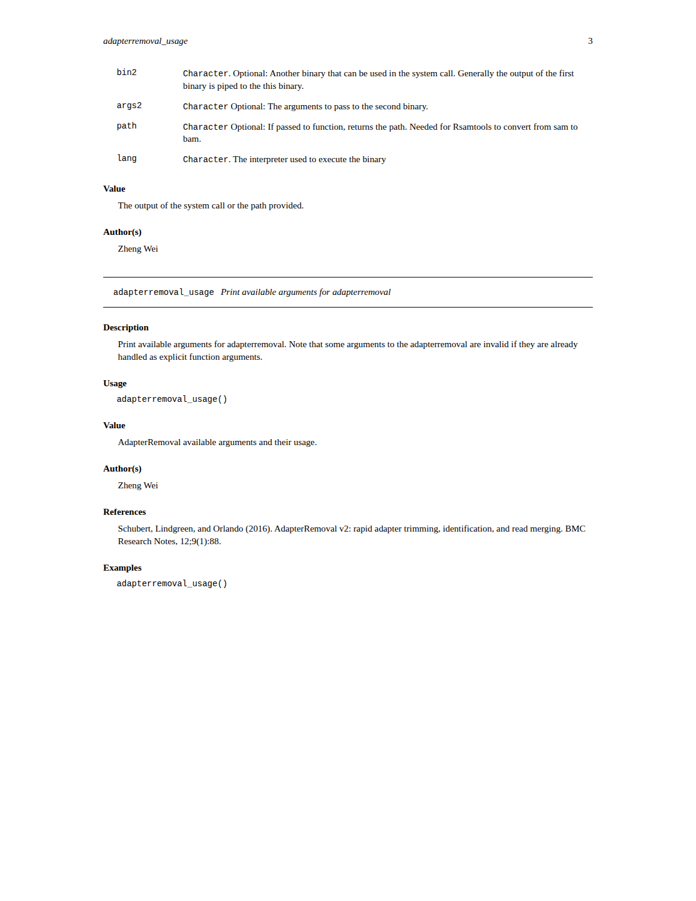adapterremoval_usage 3
bin2
Character. Optional: Another binary that can be used in the system call. Generally the output of the first binary is piped to the this binary.
args2
Character Optional: The arguments to pass to the second binary.
path
Character Optional: If passed to function, returns the path. Needed for Rsamtools to convert from sam to bam.
lang
Character. The interpreter used to execute the binary
Value
The output of the system call or the path provided.
Author(s)
Zheng Wei
adapterremoval_usage Print available arguments for adapterremoval
Description
Print available arguments for adapterremoval. Note that some arguments to the adapterremoval are invalid if they are already handled as explicit function arguments.
Usage
adapterremoval_usage()
Value
AdapterRemoval available arguments and their usage.
Author(s)
Zheng Wei
References
Schubert, Lindgreen, and Orlando (2016). AdapterRemoval v2: rapid adapter trimming, identification, and read merging. BMC Research Notes, 12;9(1):88.
Examples
adapterremoval_usage()